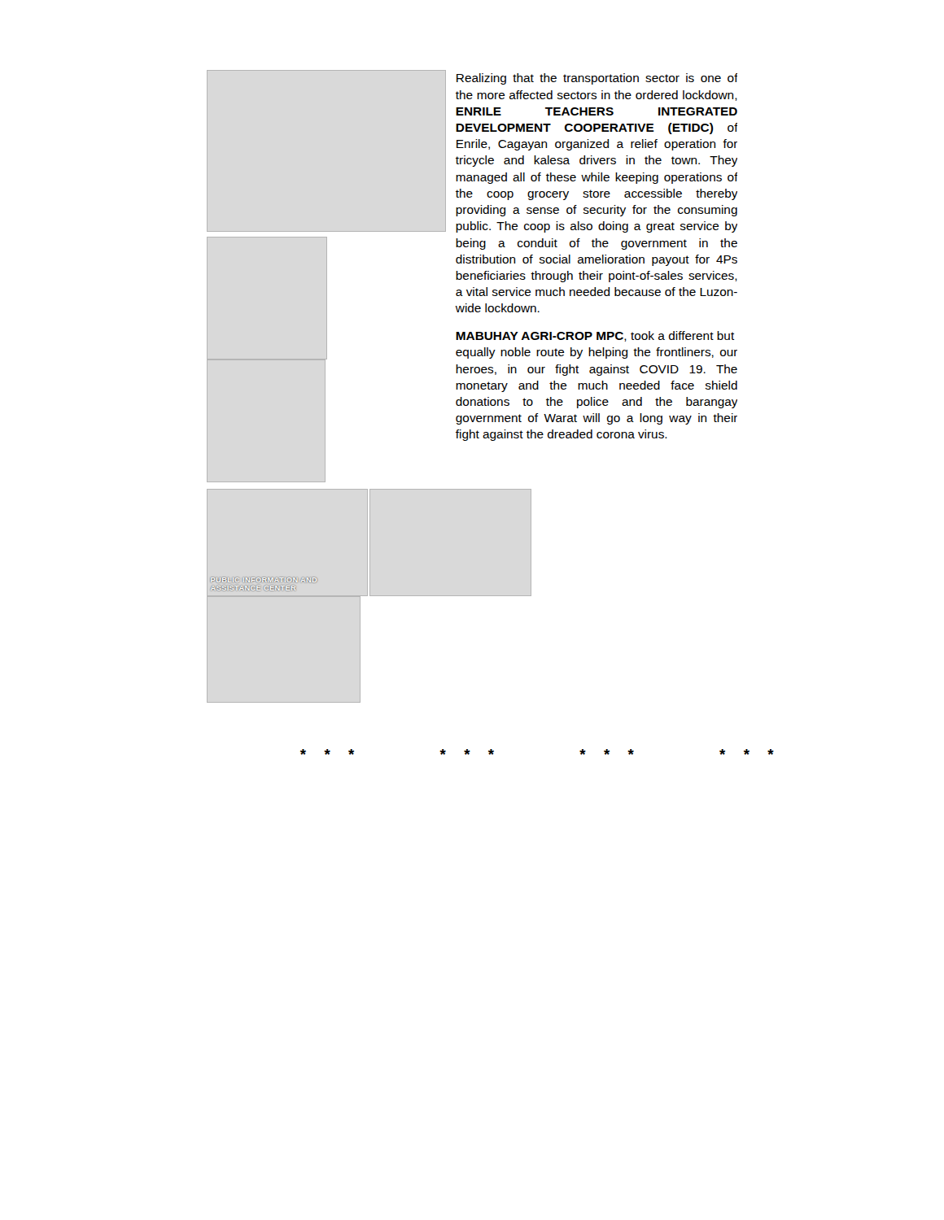Realizing that the transportation sector is one of the more affected sectors in the ordered lockdown, ENRILE TEACHERS INTEGRATED DEVELOPMENT COOPERATIVE (ETIDC) of Enrile, Cagayan organized a relief operation for tricycle and kalesa drivers in the town. They managed all of these while keeping operations of the coop grocery store accessible thereby providing a sense of security for the consuming public. The coop is also doing a great service by being a conduit of the government in the distribution of social amelioration payout for 4Ps beneficiaries through their point-of-sales services, a vital service much needed because of the Luzon-wide lockdown.
MABUHAY AGRI-CROP MPC, took a different but equally noble route by helping the frontliners, our heroes, in our fight against COVID 19. The monetary and the much needed face shield donations to the police and the barangay government of Warat will go a long way in their fight against the dreaded corona virus.
PUBLIC INFORMATION AND ASSISTANCE CENTER
*** *** *** ***